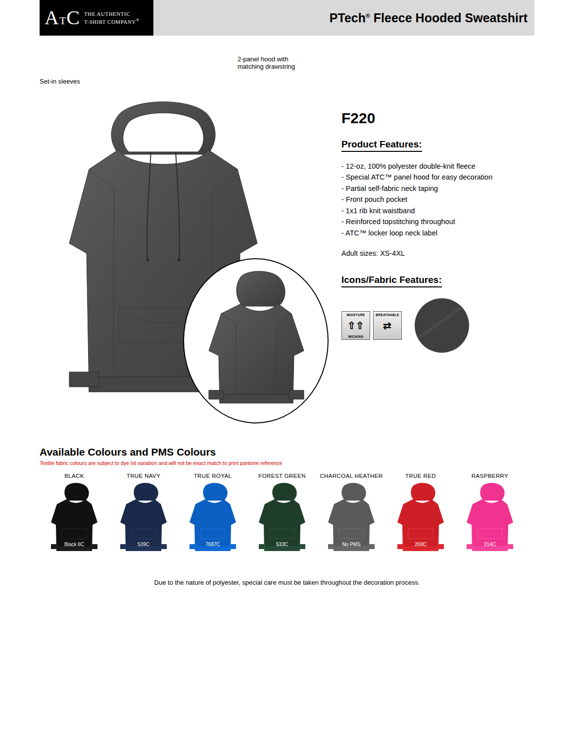ATC
THE AUTHENTIC
T-SHIRT COMPANY®
PTech® Fleece Hooded Sweatshirt
Set-in sleeves
2-panel hood with
matching drawstring
F220
Product Features:
12-oz, 100% polyester double-knit fleece
Special ATC™ panel hood for easy decoration
Partial self-fabric neck taping
Front pouch pocket
1x1 rib knit waistband
Reinforced topstitching throughout
ATC™ locker loop neck label
Adult sizes: XS-4XL
Icons/Fabric Features:
MOISTURE ⇧⇧ WICKING
BREATHABLE ⇄
Available Colours and PMS Colours
Textile fabric colours are subject to dye lot variation and will not be exact match to print pantone reference
BLACK
Black 6C
TRUE NAVY
539C
TRUE ROYAL
7687C
FOREST GREEN
533C
CHARCOAL HEATHER
No PMS
TRUE RED
200C
RASPBERRY
214C
Due to the nature of polyester, special care must be taken throughout the decoration process.